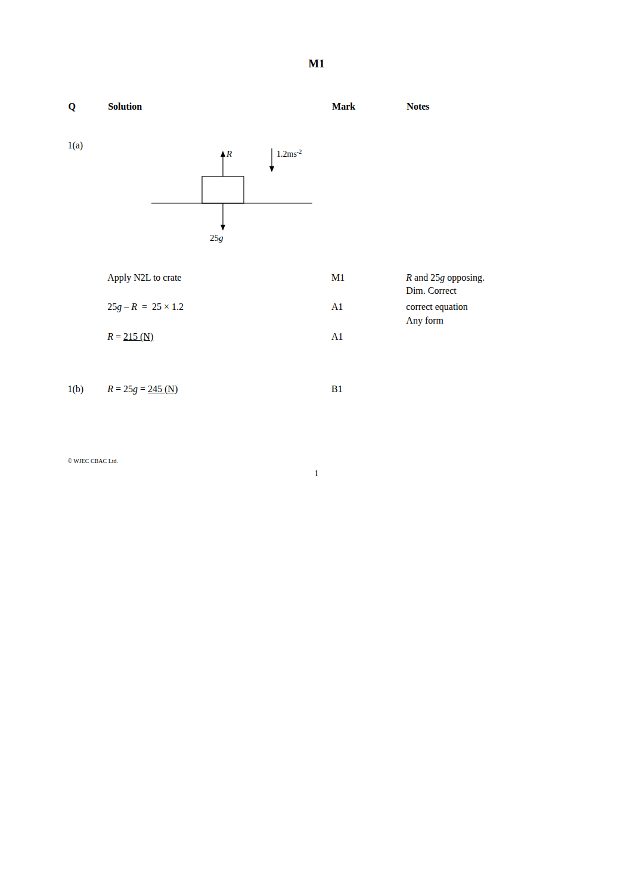M1
| Q | Solution | Mark | Notes |
| --- | --- | --- | --- |
| 1(a) | R 25 g 1.2ms -2 |
| | Apply N2L to crate | M1 | R and 25 g opposing. Dim. Correct |
| | 25 g – R = 25 × 1.2 | A1 | correct equation Any form |
| | R = 215 (N) | A1 | |
| 1(b) | R = 25 g = 245 (N) | B1 | |
© WJEC CBAC Ltd.
1